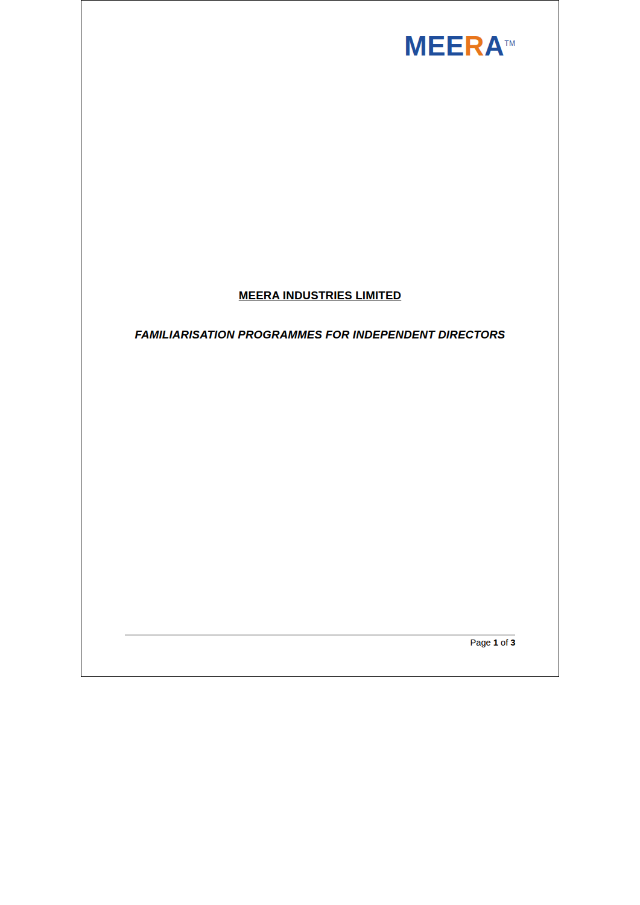MEERATM
MEERA INDUSTRIES LIMITED
FAMILIARISATION PROGRAMMES FOR INDEPENDENT DIRECTORS
Page 1 of 3